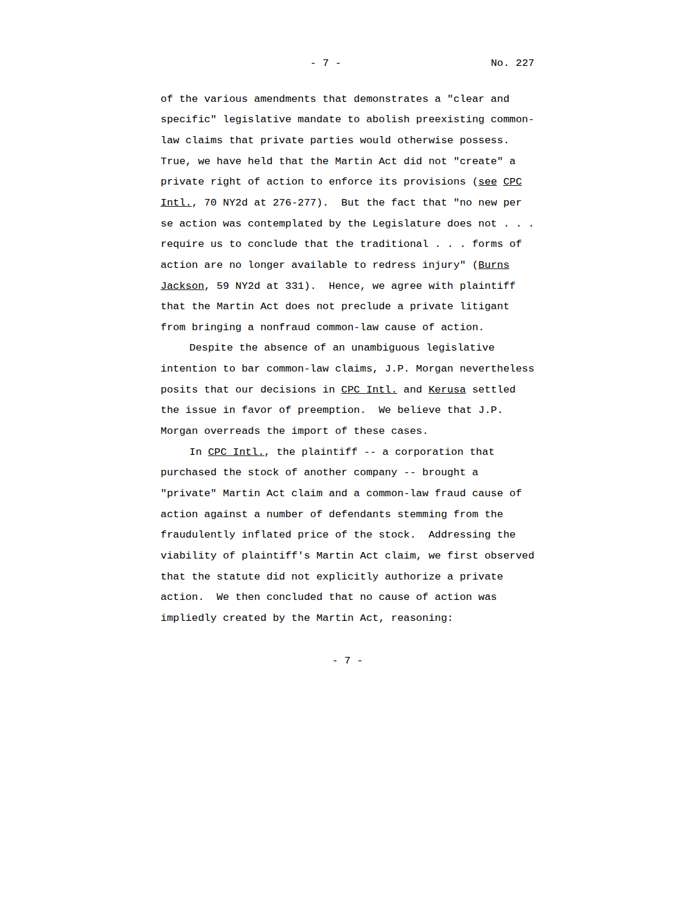- 7 - No. 227
of the various amendments that demonstrates a "clear and specific" legislative mandate to abolish preexisting common-law claims that private parties would otherwise possess. True, we have held that the Martin Act did not "create" a private right of action to enforce its provisions (see CPC Intl., 70 NY2d at 276-277). But the fact that "no new per se action was contemplated by the Legislature does not . . . require us to conclude that the traditional . . . forms of action are no longer available to redress injury" (Burns Jackson, 59 NY2d at 331). Hence, we agree with plaintiff that the Martin Act does not preclude a private litigant from bringing a nonfraud common-law cause of action.
Despite the absence of an unambiguous legislative intention to bar common-law claims, J.P. Morgan nevertheless posits that our decisions in CPC Intl. and Kerusa settled the issue in favor of preemption. We believe that J.P. Morgan overreads the import of these cases.
In CPC Intl., the plaintiff -- a corporation that purchased the stock of another company -- brought a "private" Martin Act claim and a common-law fraud cause of action against a number of defendants stemming from the fraudulently inflated price of the stock. Addressing the viability of plaintiff's Martin Act claim, we first observed that the statute did not explicitly authorize a private action. We then concluded that no cause of action was impliedly created by the Martin Act, reasoning:
- 7 -